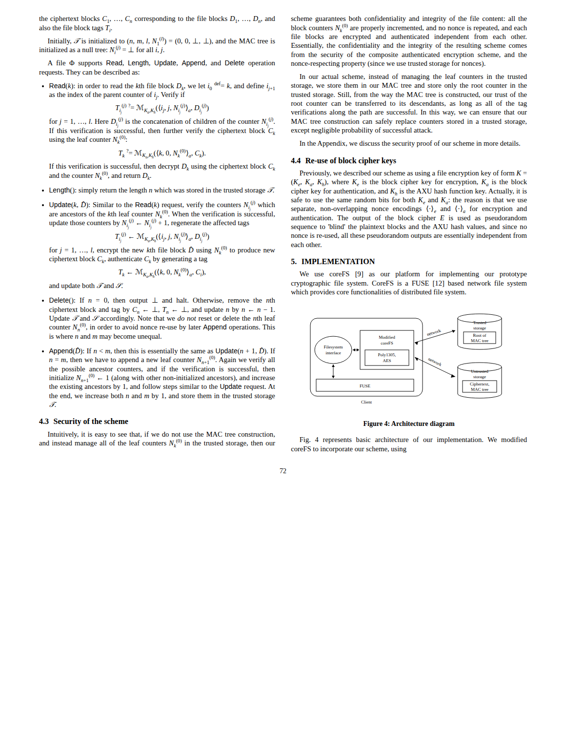the ciphertext blocks C1, …, Cn corresponding to the file blocks D1, …, Dn, and also the file block tags Ti.
Initially, 𝒯 is initialized to (n, m, l, N1(l)) = (0, 0, ⊥, ⊥), and the MAC tree is initialized as a null tree: Ni(j) = ⊥ for all i, j.
A file Φ supports Read, Length, Update, Append, and Delete operation requests. They can be described as:
Read(k): in order to read the kth file block Dk, we let i0 def= k, and define ij+1 as the index of the parent counter of ij. Verify if
Tij(j) ?= ℳKa,Kh(⟨ij, j, Nij(j)⟩a, Dij(j))
for j = 1, …, l. Here Dij(j) is the concatenation of children of the counter Nij(j). If this verification is successful, then further verify the ciphertext block Ck using the leaf counter Nk(0):
Tk ?= ℳKa,Kh(⟨k, 0, Nk(0)⟩a, Ck).
If this verification is successful, then decrypt Dk using the ciphertext block Ck and the counter Nk(0), and return Dk.
Length(): simply return the length n which was stored in the trusted storage 𝒯.
Update(k, D̂): Similar to the Read(k) request, verify the counters Nij(j) which are ancestors of the kth leaf counter Nk(0). When the verification is successful, update those counters by Nij(j) ← Nij(j) + 1, regenerate the affected tags
Tij(j) ← ℳKa,Kh(⟨ij, j, Nij(j)⟩a, Dij(j))
for j = 1, …, l, encrypt the new kth file block D̂ using Nk(0) to produce new ciphertext block Ck, authenticate Ck by generating a tag
Tk ← ℳKa,Kh(⟨k, 0, Nk(0)⟩a, Ci),
and update both 𝒯 and 𝒮.
Delete(): If n = 0, then output ⊥ and halt. Otherwise, remove the nth ciphertext block and tag by Cn ← ⊥, Tn ← ⊥, and update n by n ← n − 1. Update 𝒯 and 𝒮 accordingly. Note that we do not reset or delete the nth leaf counter Nn(0), in order to avoid nonce re-use by later Append operations. This is where n and m may become unequal.
Append(D̂): If n < m, then this is essentially the same as Update(n + 1, D̂). If n = m, then we have to append a new leaf counter Nn+1(0). Again we verify all the possible ancestor counters, and if the verification is successful, then initialize Nn+1(0) ← 1 (along with other non-initialized ancestors), and increase the existing ancestors by 1, and follow steps similar to the Update request. At the end, we increase both n and m by 1, and store them in the trusted storage 𝒯.
4.3 Security of the scheme
Intuitively, it is easy to see that, if we do not use the MAC tree construction, and instead manage all of the leaf counters Nk(0) in the trusted storage, then our scheme guarantees both confidentiality and integrity of the file content: all the block counters Nk(0) are properly incremented, and no nonce is repeated, and each file blocks are encrypted and authenticated independent from each other. Essentially, the confidentiality and the integrity of the resulting scheme comes from the security of the composite authenticated encryption scheme, and the nonce-respecting property (since we use trusted storage for nonces).
In our actual scheme, instead of managing the leaf counters in the trusted storage, we store them in our MAC tree and store only the root counter in the trusted storage. Still, from the way the MAC tree is constructed, our trust of the root counter can be transferred to its descendants, as long as all of the tag verifications along the path are successful. In this way, we can ensure that our MAC tree construction can safely replace counters stored in a trusted storage, except negligible probability of successful attack.
In the Appendix, we discuss the security proof of our scheme in more details.
4.4 Re-use of block cipher keys
Previously, we described our scheme as using a file encryption key of form K = (Ke, Ka, Kh), where Ke is the block cipher key for encryption, Ka is the block cipher key for authentication, and Kh is the AXU hash function key. Actually, it is safe to use the same random bits for both Ke and Ka: the reason is that we use separate, non-overlapping nonce encodings ⟨·⟩e and ⟨·⟩a for encryption and authentication. The output of the block cipher E is used as pseudorandom sequence to 'blind' the plaintext blocks and the AXU hash values, and since no nonce is re-used, all these pseudorandom outputs are essentially independent from each other.
5. IMPLEMENTATION
We use coreFS [9] as our platform for implementing our prototype cryptographic file system. CoreFS is a FUSE [12] based network file system which provides core functionalities of distributed file system.
Client Filesystem interface Modified coreFS Poly1305, AES FUSE Trusted storage Root of MAC tree Untrusted storage Ciphertext, MAC tree network network
Figure 4: Architecture diagram
Fig. 4 represents basic architecture of our implementation. We modified coreFS to incorporate our scheme, using
72